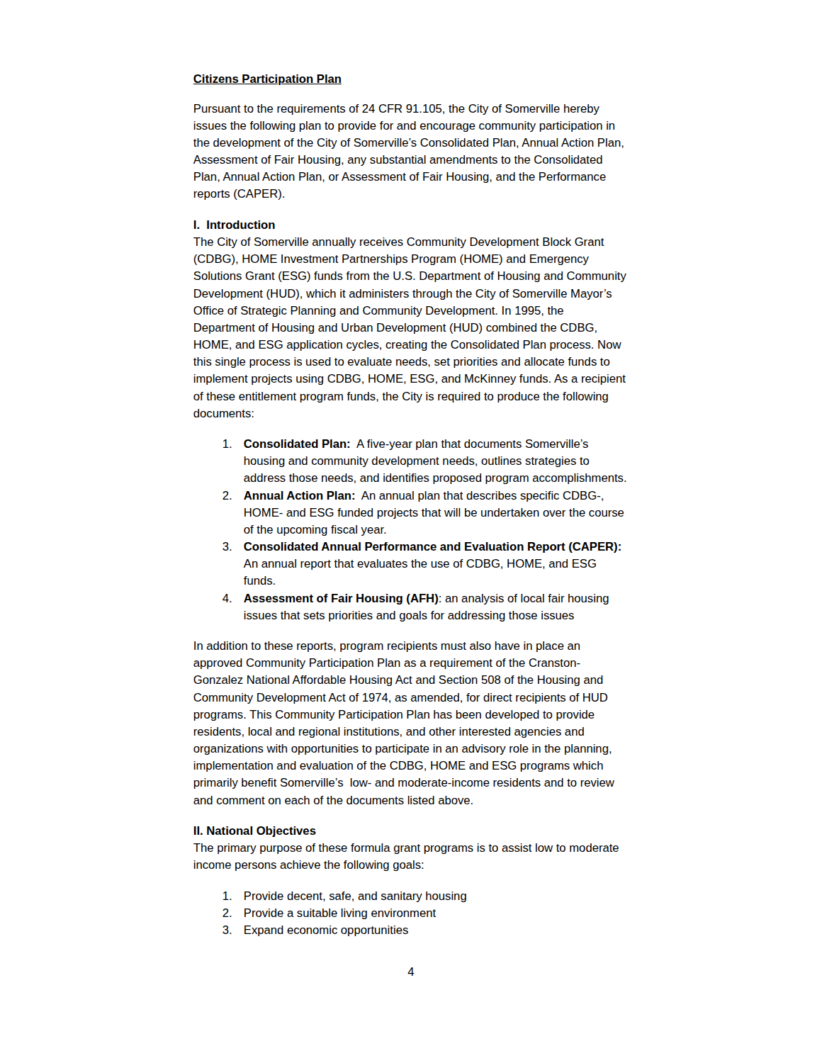Citizens Participation Plan
Pursuant to the requirements of 24 CFR 91.105, the City of Somerville hereby issues the following plan to provide for and encourage community participation in the development of the City of Somerville’s Consolidated Plan, Annual Action Plan, Assessment of Fair Housing, any substantial amendments to the Consolidated Plan, Annual Action Plan, or Assessment of Fair Housing, and the Performance reports (CAPER).
I. Introduction
The City of Somerville annually receives Community Development Block Grant (CDBG), HOME Investment Partnerships Program (HOME) and Emergency Solutions Grant (ESG) funds from the U.S. Department of Housing and Community Development (HUD), which it administers through the City of Somerville Mayor’s Office of Strategic Planning and Community Development. In 1995, the Department of Housing and Urban Development (HUD) combined the CDBG, HOME, and ESG application cycles, creating the Consolidated Plan process. Now this single process is used to evaluate needs, set priorities and allocate funds to implement projects using CDBG, HOME, ESG, and McKinney funds. As a recipient of these entitlement program funds, the City is required to produce the following documents:
Consolidated Plan: A five-year plan that documents Somerville’s housing and community development needs, outlines strategies to address those needs, and identifies proposed program accomplishments.
Annual Action Plan: An annual plan that describes specific CDBG-, HOME- and ESG funded projects that will be undertaken over the course of the upcoming fiscal year.
Consolidated Annual Performance and Evaluation Report (CAPER): An annual report that evaluates the use of CDBG, HOME, and ESG funds.
Assessment of Fair Housing (AFH): an analysis of local fair housing issues that sets priorities and goals for addressing those issues
In addition to these reports, program recipients must also have in place an approved Community Participation Plan as a requirement of the Cranston-Gonzalez National Affordable Housing Act and Section 508 of the Housing and Community Development Act of 1974, as amended, for direct recipients of HUD programs. This Community Participation Plan has been developed to provide residents, local and regional institutions, and other interested agencies and organizations with opportunities to participate in an advisory role in the planning, implementation and evaluation of the CDBG, HOME and ESG programs which primarily benefit Somerville’s low- and moderate-income residents and to review and comment on each of the documents listed above.
II. National Objectives
The primary purpose of these formula grant programs is to assist low to moderate income persons achieve the following goals:
Provide decent, safe, and sanitary housing
Provide a suitable living environment
Expand economic opportunities
4